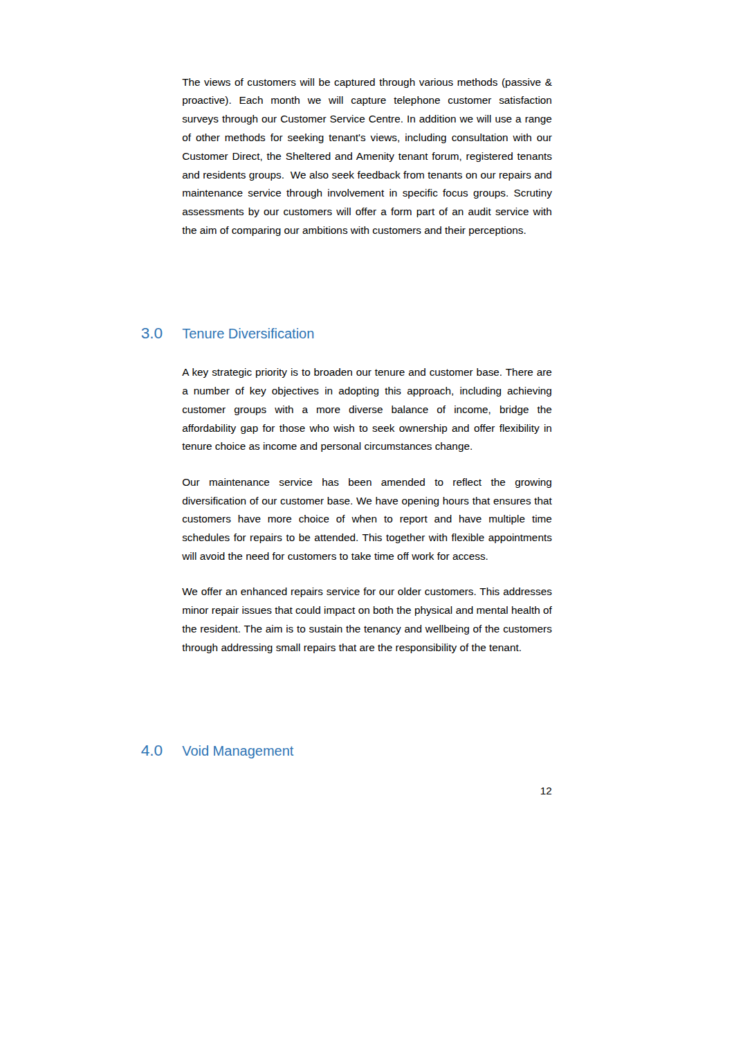The views of customers will be captured through various methods (passive & proactive). Each month we will capture telephone customer satisfaction surveys through our Customer Service Centre. In addition we will use a range of other methods for seeking tenant's views, including consultation with our Customer Direct, the Sheltered and Amenity tenant forum, registered tenants and residents groups. We also seek feedback from tenants on our repairs and maintenance service through involvement in specific focus groups. Scrutiny assessments by our customers will offer a form part of an audit service with the aim of comparing our ambitions with customers and their perceptions.
3.0 Tenure Diversification
A key strategic priority is to broaden our tenure and customer base. There are a number of key objectives in adopting this approach, including achieving customer groups with a more diverse balance of income, bridge the affordability gap for those who wish to seek ownership and offer flexibility in tenure choice as income and personal circumstances change.
Our maintenance service has been amended to reflect the growing diversification of our customer base. We have opening hours that ensures that customers have more choice of when to report and have multiple time schedules for repairs to be attended. This together with flexible appointments will avoid the need for customers to take time off work for access.
We offer an enhanced repairs service for our older customers. This addresses minor repair issues that could impact on both the physical and mental health of the resident. The aim is to sustain the tenancy and wellbeing of the customers through addressing small repairs that are the responsibility of the tenant.
4.0 Void Management
12